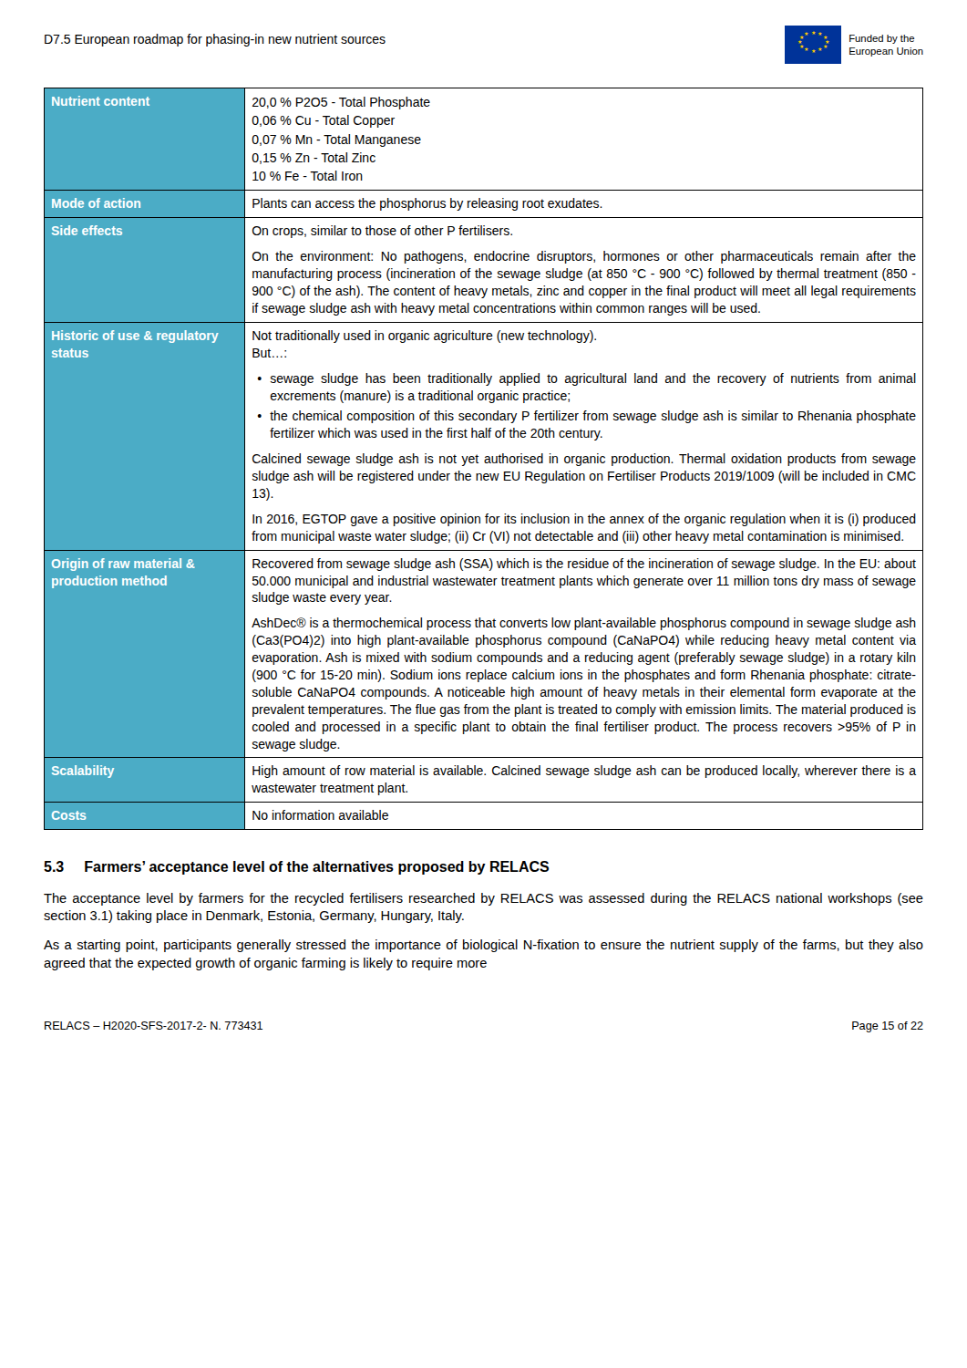D7.5 European roadmap for phasing-in new nutrient sources
★ ★ ★ ★ ★ ★ ★ ★ ★ ★ ★ ★
Funded by the
European Union
| Nutrient content | 20,0 % P2O5 - Total Phosphate 0,06 % Cu - Total Copper 0,07 % Mn - Total Manganese 0,15 % Zn - Total Zinc 10 % Fe - Total Iron |
| Mode of action | Plants can access the phosphorus by releasing root exudates. |
| Side effects | On crops, similar to those of other P fertilisers. On the environment: No pathogens, endocrine disruptors, hormones or other pharmaceuticals remain after the manufacturing process (incineration of the sewage sludge (at 850 °C - 900 °C) followed by thermal treatment (850 - 900 °C) of the ash). The content of heavy metals, zinc and copper in the final product will meet all legal requirements if sewage sludge ash with heavy metal concentrations within common ranges will be used. |
| Historic of use & regulatory status | Not traditionally used in organic agriculture (new technology). But…: sewage sludge has been traditionally applied to agricultural land and the recovery of nutrients from animal excrements (manure) is a traditional organic practice; the chemical composition of this secondary P fertilizer from sewage sludge ash is similar to Rhenania phosphate fertilizer which was used in the first half of the 20th century. Calcined sewage sludge ash is not yet authorised in organic production. Thermal oxidation products from sewage sludge ash will be registered under the new EU Regulation on Fertiliser Products 2019/1009 (will be included in CMC 13). In 2016, EGTOP gave a positive opinion for its inclusion in the annex of the organic regulation when it is (i) produced from municipal waste water sludge; (ii) Cr (VI) not detectable and (iii) other heavy metal contamination is minimised. |
| Origin of raw material & production method | Recovered from sewage sludge ash (SSA) which is the residue of the incineration of sewage sludge. In the EU: about 50.000 municipal and industrial wastewater treatment plants which generate over 11 million tons dry mass of sewage sludge waste every year. AshDec® is a thermochemical process that converts low plant-available phosphorus compound in sewage sludge ash (Ca3(PO4)2) into high plant-available phosphorus compound (CaNaPO4) while reducing heavy metal content via evaporation. Ash is mixed with sodium compounds and a reducing agent (preferably sewage sludge) in a rotary kiln (900 °C for 15-20 min). Sodium ions replace calcium ions in the phosphates and form Rhenania phosphate: citrate-soluble CaNaPO4 compounds. A noticeable high amount of heavy metals in their elemental form evaporate at the prevalent temperatures. The flue gas from the plant is treated to comply with emission limits. The material produced is cooled and processed in a specific plant to obtain the final fertiliser product. The process recovers >95% of P in sewage sludge. |
| Scalability | High amount of row material is available. Calcined sewage sludge ash can be produced locally, wherever there is a wastewater treatment plant. |
| Costs | No information available |
5.3 Farmers’ acceptance level of the alternatives proposed by RELACS
The acceptance level by farmers for the recycled fertilisers researched by RELACS was assessed during the RELACS national workshops (see section 3.1) taking place in Denmark, Estonia, Germany, Hungary, Italy.
As a starting point, participants generally stressed the importance of biological N-fixation to ensure the nutrient supply of the farms, but they also agreed that the expected growth of organic farming is likely to require more
RELACS – H2020-SFS-2017-2- N. 773431
Page 15 of 22